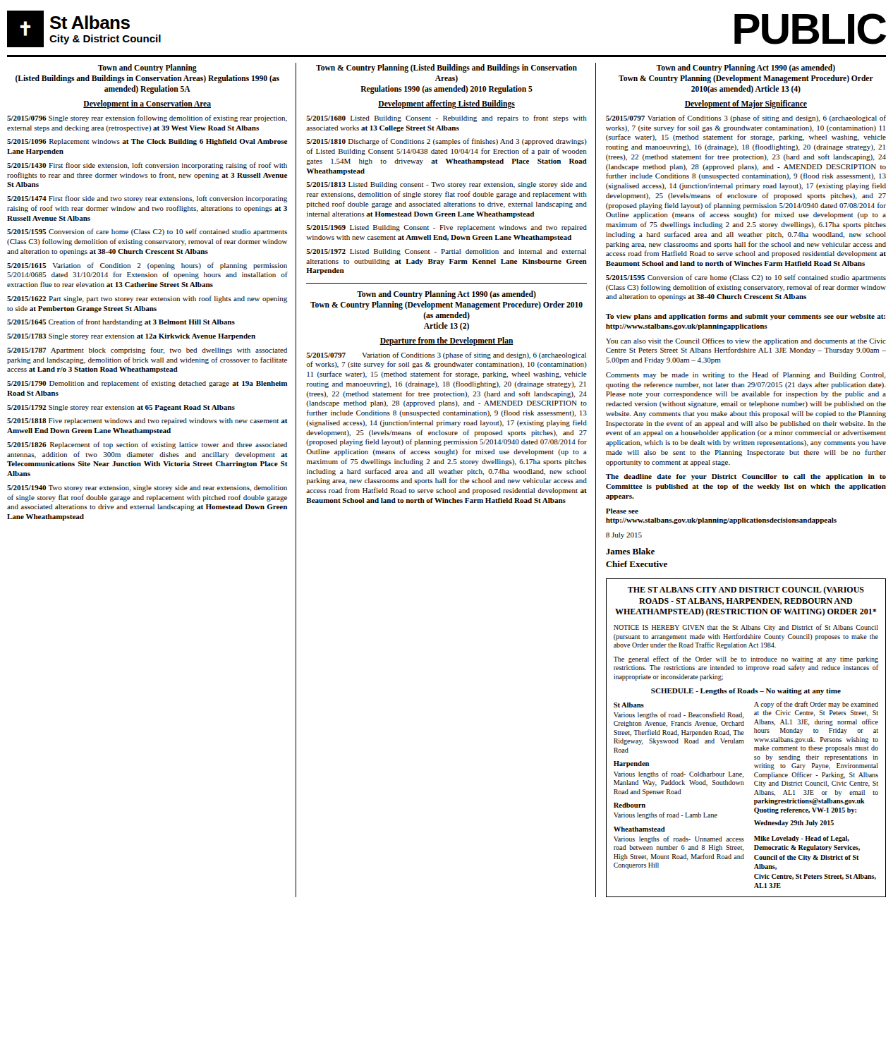✝
St Albans
City & District Council
PUBLIC
Town and Country Planning
(Listed Buildings and Buildings in Conservation Areas) Regulations 1990 (as amended) Regulation 5A
Development in a Conservation Area
5/2015/0796 Single storey rear extension following demolition of existing rear projection, external steps and decking area (retrospective) at 39 West View Road St Albans
5/2015/1096 Replacement windows at The Clock Building 6 Highfield Oval Ambrose Lane Harpenden
5/2015/1430 First floor side extension, loft conversion incorporating raising of roof with rooflights to rear and three dormer windows to front, new opening at 3 Russell Avenue St Albans
5/2015/1474 First floor side and two storey rear extensions, loft conversion incorporating raising of roof with rear dormer window and two rooflights, alterations to openings at 3 Russell Avenue St Albans
5/2015/1595 Conversion of care home (Class C2) to 10 self contained studio apartments (Class C3) following demolition of existing conservatory, removal of rear dormer window and alteration to openings at 38-40 Church Crescent St Albans
5/2015/1615 Variation of Condition 2 (opening hours) of planning permission 5/2014/0685 dated 31/10/2014 for Extension of opening hours and installation of extraction flue to rear elevation at 13 Catherine Street St Albans
5/2015/1622 Part single, part two storey rear extension with roof lights and new opening to side at Pemberton Grange Street St Albans
5/2015/1645 Creation of front hardstanding at 3 Belmont Hill St Albans
5/2015/1783 Single storey rear extension at 12a Kirkwick Avenue Harpenden
5/2015/1787 Apartment block comprising four, two bed dwellings with associated parking and landscaping, demolition of brick wall and widening of crossover to facilitate access at Land r/o 3 Station Road Wheathampstead
5/2015/1790 Demolition and replacement of existing detached garage at 19a Blenheim Road St Albans
5/2015/1792 Single storey rear extension at 65 Pageant Road St Albans
5/2015/1818 Five replacement windows and two repaired windows with new casement at Amwell End Down Green Lane Wheathampstead
5/2015/1826 Replacement of top section of existing lattice tower and three associated antennas, addition of two 300m diameter dishes and ancillary development at Telecommunications Site Near Junction With Victoria Street Charrington Place St Albans
5/2015/1940 Two storey rear extension, single storey side and rear extensions, demolition of single storey flat roof double garage and replacement with pitched roof double garage and associated alterations to drive and external landscaping at Homestead Down Green Lane Wheathampstead
Town & Country Planning (Listed Buildings and Buildings in Conservation Areas)
Regulations 1990 (as amended) 2010 Regulation 5
Development affecting Listed Buildings
5/2015/1680 Listed Building Consent - Rebuilding and repairs to front steps with associated works at 13 College Street St Albans
5/2015/1810 Discharge of Conditions 2 (samples of finishes) And 3 (approved drawings) of Listed Building Consent 5/14/0438 dated 10/04/14 for Erection of a pair of wooden gates 1.54M high to driveway at Wheathampstead Place Station Road Wheathampstead
5/2015/1813 Listed Building consent - Two storey rear extension, single storey side and rear extensions, demolition of single storey flat roof double garage and replacement with pitched roof double garage and associated alterations to drive, external landscaping and internal alterations at Homestead Down Green Lane Wheathampstead
5/2015/1969 Listed Building Consent - Five replacement windows and two repaired windows with new casement at Amwell End, Down Green Lane Wheathampstead
5/2015/1972 Listed Building Consent - Partial demolition and internal and external alterations to outbuilding at Lady Bray Farm Kennel Lane Kinsbourne Green Harpenden
Town and Country Planning Act 1990 (as amended)
Town & Country Planning (Development Management Procedure) Order 2010 (as amended)
Article 13 (2)
Departure from the Development Plan
5/2015/0797 Variation of Conditions 3 (phase of siting and design), 6 (archaeological of works), 7 (site survey for soil gas & groundwater contamination), 10 (contamination) 11 (surface water), 15 (method statement for storage, parking, wheel washing, vehicle routing and manoeuvring), 16 (drainage), 18 (floodlighting), 20 (drainage strategy), 21 (trees), 22 (method statement for tree protection), 23 (hard and soft landscaping), 24 (landscape method plan), 28 (approved plans), and - AMENDED DESCRIPTION to further include Conditions 8 (unsuspected contamination), 9 (flood risk assessment), 13 (signalised access), 14 (junction/internal primary road layout), 17 (existing playing field development), 25 (levels/means of enclosure of proposed sports pitches), and 27 (proposed playing field layout) of planning permission 5/2014/0940 dated 07/08/2014 for Outline application (means of access sought) for mixed use development (up to a maximum of 75 dwellings including 2 and 2.5 storey dwellings), 6.17ha sports pitches including a hard surfaced area and all weather pitch, 0.74ha woodland, new school parking area, new classrooms and sports hall for the school and new vehicular access and access road from Hatfield Road to serve school and proposed residential development at Beaumont School and land to north of Winches Farm Hatfield Road St Albans
Town and Country Planning Act 1990 (as amended)
Town & Country Planning (Development Management Procedure) Order 2010(as amended) Article 13 (4)
Development of Major Significance
5/2015/0797 Variation of Conditions 3 (phase of siting and design), 6 (archaeological of works), 7 (site survey for soil gas & groundwater contamination), 10 (contamination) 11 (surface water), 15 (method statement for storage, parking, wheel washing, vehicle routing and manoeuvring), 16 (drainage), 18 (floodlighting), 20 (drainage strategy), 21 (trees), 22 (method statement for tree protection), 23 (hard and soft landscaping), 24 (landscape method plan), 28 (approved plans), and - AMENDED DESCRIPTION to further include Conditions 8 (unsuspected contamination), 9 (flood risk assessment), 13 (signalised access), 14 (junction/internal primary road layout), 17 (existing playing field development), 25 (levels/means of enclosure of proposed sports pitches), and 27 (proposed playing field layout) of planning permission 5/2014/0940 dated 07/08/2014 for Outline application (means of access sought) for mixed use development (up to a maximum of 75 dwellings including 2 and 2.5 storey dwellings), 6.17ha sports pitches including a hard surfaced area and all weather pitch, 0.74ha woodland, new school parking area, new classrooms and sports hall for the school and new vehicular access and access road from Hatfield Road to serve school and proposed residential development at Beaumont School and land to north of Winches Farm Hatfield Road St Albans
5/2015/1595 Conversion of care home (Class C2) to 10 self contained studio apartments (Class C3) following demolition of existing conservatory, removal of rear dormer window and alteration to openings at 38-40 Church Crescent St Albans
To view plans and application forms and submit your comments see our website at: http://www.stalbans.gov.uk/planningapplications
You can also visit the Council Offices to view the application and documents at the Civic Centre St Peters Street St Albans Hertfordshire AL1 3JE Monday – Thursday 9.00am – 5.00pm and Friday 9.00am – 4.30pm
Comments may be made in writing to the Head of Planning and Building Control, quoting the reference number, not later than 29/07/2015 (21 days after publication date). Please note your correspondence will be available for inspection by the public and a redacted version (without signature, email or telephone number) will be published on the website. Any comments that you make about this proposal will be copied to the Planning Inspectorate in the event of an appeal and will also be published on their website. In the event of an appeal on a householder application (or a minor commercial or advertisement application, which is to be dealt with by written representations), any comments you have made will also be sent to the Planning Inspectorate but there will be no further opportunity to comment at appeal stage.
The deadline date for your District Councillor to call the application in to Committee is published at the top of the weekly list on which the application appears.
Please see
http://www.stalbans.gov.uk/planning/applicationsdecisionsandappeals
8 July 2015
James Blake
Chief Executive
THE ST ALBANS CITY AND DISTRICT COUNCIL (VARIOUS ROADS - ST ALBANS, HARPENDEN, REDBOURN AND WHEATHAMPSTEAD) (RESTRICTION OF WAITING) ORDER 201*
NOTICE IS HEREBY GIVEN that the St Albans City and District of St Albans Council (pursuant to arrangement made with Hertfordshire County Council) proposes to make the above Order under the Road Traffic Regulation Act 1984.
The general effect of the Order will be to introduce no waiting at any time parking restrictions. The restrictions are intended to improve road safety and reduce instances of inappropriate or inconsiderate parking;
SCHEDULE - Lengths of Roads – No waiting at any time
St Albans
Various lengths of road - Beaconsfield Road, Creighton Avenue, Francis Avenue, Orchard Street, Therfield Road, Harpenden Road, The Ridgeway, Skyswood Road and Verulam Road
Harpenden
Various lengths of road- Coldharbour Lane, Manland Way, Paddock Wood, Southdown Road and Spenser Road
Redbourn
Various lengths of road - Lamb Lane
Wheathamstead
Various lengths of roads- Unnamed access road between number 6 and 8 High Street, High Street, Mount Road, Marford Road and Conquerors Hill
A copy of the draft Order may be examined at the Civic Centre, St Peters Street, St Albans, AL1 3JE, during normal office hours Monday to Friday or at www.stalbans.gov.uk. Persons wishing to make comment to these proposals must do so by sending their representations in writing to Gary Payne, Environmental Compliance Officer - Parking, St Albans City and District Council, Civic Centre, St Albans, AL1 3JE or by email to parkingrestrictions@stalbans.gov.uk Quoting reference, VW-1 2015 by:
Wednesday 29th July 2015
Mike Lovelady - Head of Legal, Democratic & Regulatory Services,
Council of the City & District of St Albans,
Civic Centre, St Peters Street, St Albans, AL1 3JE